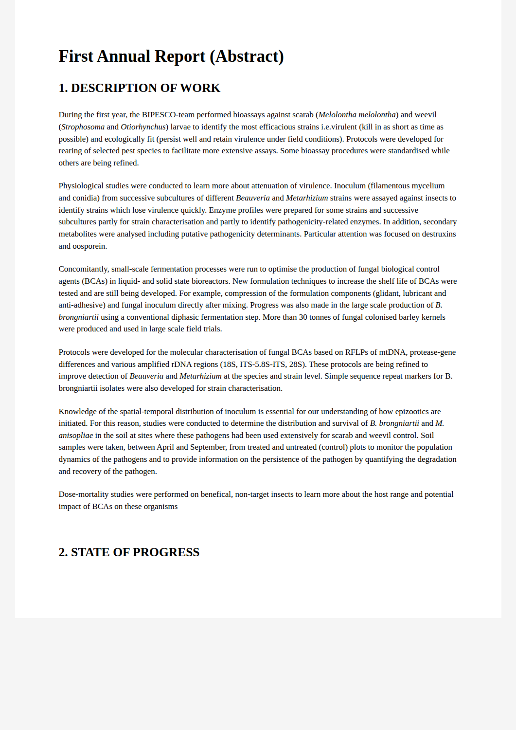First Annual Report (Abstract)
1. DESCRIPTION OF WORK
During the first year, the BIPESCO-team performed bioassays against scarab (Melolontha melolontha) and weevil (Strophosoma and Otiorhynchus) larvae to identify the most efficacious strains i.e.virulent (kill in as short as time as possible) and ecologically fit (persist well and retain virulence under field conditions). Protocols were developed for rearing of selected pest species to facilitate more extensive assays. Some bioassay procedures were standardised while others are being refined.
Physiological studies were conducted to learn more about attenuation of virulence. Inoculum (filamentous mycelium and conidia) from successive subcultures of different Beauveria and Metarhizium strains were assayed against insects to identify strains which lose virulence quickly. Enzyme profiles were prepared for some strains and successive subcultures partly for strain characterisation and partly to identify pathogenicity-related enzymes. In addition, secondary metabolites were analysed including putative pathogenicity determinants. Particular attention was focused on destruxins and oosporein.
Concomitantly, small-scale fermentation processes were run to optimise the production of fungal biological control agents (BCAs) in liquid- and solid state bioreactors. New formulation techniques to increase the shelf life of BCAs were tested and are still being developed. For example, compression of the formulation components (glidant, lubricant and anti-adhesive) and fungal inoculum directly after mixing. Progress was also made in the large scale production of B. brongniartii using a conventional diphasic fermentation step. More than 30 tonnes of fungal colonised barley kernels were produced and used in large scale field trials.
Protocols were developed for the molecular characterisation of fungal BCAs based on RFLPs of mtDNA, protease-gene differences and various amplified rDNA regions (18S, ITS-5.8S-ITS, 28S). These protocols are being refined to improve detection of Beauveria and Metarhizium at the species and strain level. Simple sequence repeat markers for B. brongniartii isolates were also developed for strain characterisation.
Knowledge of the spatial-temporal distribution of inoculum is essential for our understanding of how epizootics are initiated. For this reason, studies were conducted to determine the distribution and survival of B. brongniartii and M. anisopliae in the soil at sites where these pathogens had been used extensively for scarab and weevil control. Soil samples were taken, between April and September, from treated and untreated (control) plots to monitor the population dynamics of the pathogens and to provide information on the persistence of the pathogen by quantifying the degradation and recovery of the pathogen.
Dose-mortality studies were performed on benefical, non-target insects to learn more about the host range and potential impact of BCAs on these organisms
2. STATE OF PROGRESS